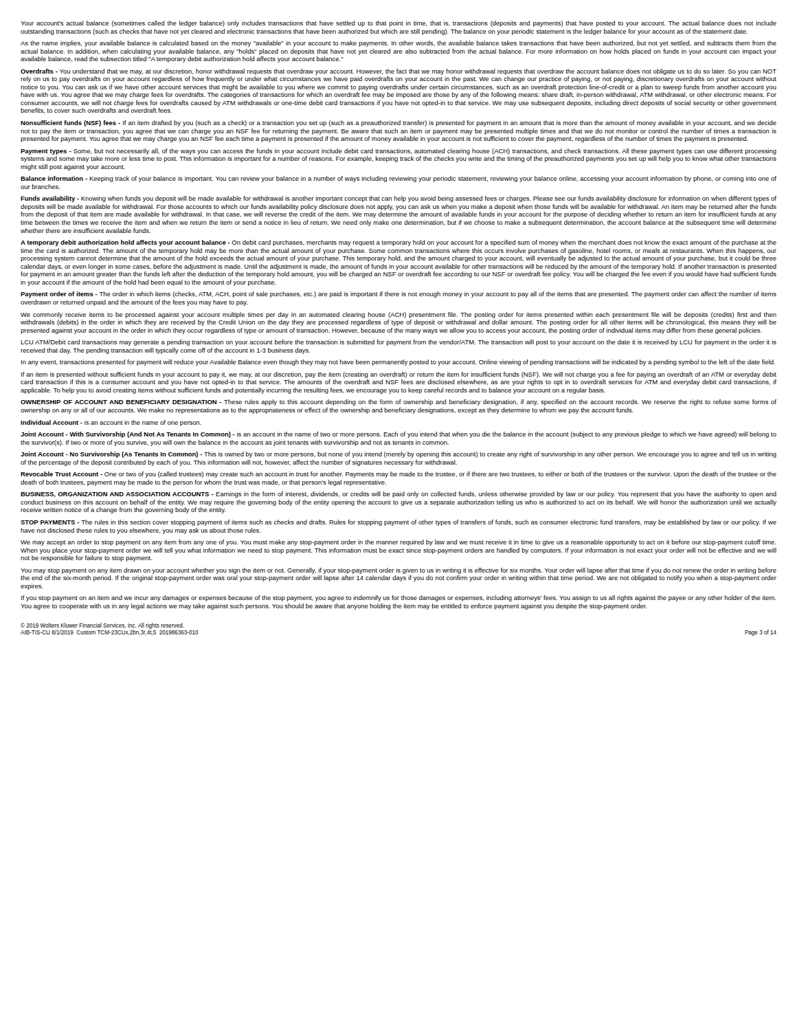Your account's actual balance (sometimes called the ledger balance) only includes transactions that have settled up to that point in time, that is, transactions (deposits and payments) that have posted to your account. The actual balance does not include outstanding transactions (such as checks that have not yet cleared and electronic transactions that have been authorized but which are still pending). The balance on your periodic statement is the ledger balance for your account as of the statement date.
As the name implies, your available balance is calculated based on the money "available" in your account to make payments. In other words, the available balance takes transactions that have been authorized, but not yet settled, and subtracts them from the actual balance. In addition, when calculating your available balance, any "holds" placed on deposits that have not yet cleared are also subtracted from the actual balance. For more information on how holds placed on funds in your account can impact your available balance, read the subsection titled "A temporary debit authorization hold affects your account balance."
Overdrafts - You understand that we may, at our discretion, honor withdrawal requests that overdraw your account. However, the fact that we may honor withdrawal requests that overdraw the account balance does not obligate us to do so later. So you can NOT rely on us to pay overdrafts on your account regardless of how frequently or under what circumstances we have paid overdrafts on your account in the past. We can change our practice of paying, or not paying, discretionary overdrafts on your account without notice to you. You can ask us if we have other account services that might be available to you where we commit to paying overdrafts under certain circumstances, such as an overdraft protection line-of-credit or a plan to sweep funds from another account you have with us. You agree that we may charge fees for overdrafts. The categories of transactions for which an overdraft fee may be imposed are those by any of the following means: share draft, in-person withdrawal, ATM withdrawal, or other electronic means. For consumer accounts, we will not charge fees for overdrafts caused by ATM withdrawals or one-time debit card transactions if you have not opted-in to that service. We may use subsequent deposits, including direct deposits of social security or other government benefits, to cover such overdrafts and overdraft fees.
Nonsufficient funds (NSF) fees - If an item drafted by you (such as a check) or a transaction you set up (such as a preauthorized transfer) is presented for payment in an amount that is more than the amount of money available in your account, and we decide not to pay the item or transaction, you agree that we can charge you an NSF fee for returning the payment. Be aware that such an item or payment may be presented multiple times and that we do not monitor or control the number of times a transaction is presented for payment. You agree that we may charge you an NSF fee each time a payment is presented if the amount of money available in your account is not sufficient to cover the payment, regardless of the number of times the payment is presented.
Payment types - Some, but not necessarily all, of the ways you can access the funds in your account include debit card transactions, automated clearing house (ACH) transactions, and check transactions. All these payment types can use different processing systems and some may take more or less time to post. This information is important for a number of reasons. For example, keeping track of the checks you write and the timing of the preauthorized payments you set up will help you to know what other transactions might still post against your account.
Balance information - Keeping track of your balance is important. You can review your balance in a number of ways including reviewing your periodic statement, reviewing your balance online, accessing your account information by phone, or coming into one of our branches.
Funds availability - Knowing when funds you deposit will be made available for withdrawal is another important concept that can help you avoid being assessed fees or charges. Please see our funds availability disclosure for information on when different types of deposits will be made available for withdrawal. For those accounts to which our funds availability policy disclosure does not apply, you can ask us when you make a deposit when those funds will be available for withdrawal. An item may be returned after the funds from the deposit of that item are made available for withdrawal. In that case, we will reverse the credit of the item. We may determine the amount of available funds in your account for the purpose of deciding whether to return an item for insufficient funds at any time between the times we receive the item and when we return the item or send a notice in lieu of return. We need only make one determination, but if we choose to make a subsequent determination, the account balance at the subsequent time will determine whether there are insufficient available funds.
A temporary debit authorization hold affects your account balance - On debit card purchases, merchants may request a temporary hold on your account for a specified sum of money when the merchant does not know the exact amount of the purchase at the time the card is authorized. The amount of the temporary hold may be more than the actual amount of your purchase. Some common transactions where this occurs involve purchases of gasoline, hotel rooms, or meals at restaurants. When this happens, our processing system cannot determine that the amount of the hold exceeds the actual amount of your purchase. This temporary hold, and the amount charged to your account, will eventually be adjusted to the actual amount of your purchase, but it could be three calendar days, or even longer in some cases, before the adjustment is made. Until the adjustment is made, the amount of funds in your account available for other transactions will be reduced by the amount of the temporary hold. If another transaction is presented for payment in an amount greater than the funds left after the deduction of the temporary hold amount, you will be charged an NSF or overdraft fee according to our NSF or overdraft fee policy. You will be charged the fee even if you would have had sufficient funds in your account if the amount of the hold had been equal to the amount of your purchase.
Payment order of items - The order in which items (checks, ATM, ACH, point of sale purchases, etc.) are paid is important if there is not enough money in your account to pay all of the items that are presented. The payment order can affect the number of items overdrawn or returned unpaid and the amount of the fees you may have to pay.
We commonly receive items to be processed against your account multiple times per day in an automated clearing house (ACH) presentment file. The posting order for items presented within each presentment file will be deposits (credits) first and then withdrawals (debits) in the order in which they are received by the Credit Union on the day they are processed regardless of type of deposit or withdrawal and dollar amount. The posting order for all other items will be chronological, this means they will be presented against your account in the order in which they occur regardless of type or amount of transaction. However, because of the many ways we allow you to access your account, the posting order of individual items may differ from these general policies.
LCU ATM/Debit card transactions may generate a pending transaction on your account before the transaction is submitted for payment from the vendor/ATM. The transaction will post to your account on the date it is received by LCU for payment in the order it is received that day. The pending transaction will typically come off of the account in 1-3 business days.
In any event, transactions presented for payment will reduce your Available Balance even though they may not have been permanently posted to your account. Online viewing of pending transactions will be indicated by a pending symbol to the left of the date field.
If an item is presented without sufficient funds in your account to pay it, we may, at our discretion, pay the item (creating an overdraft) or return the item for insufficient funds (NSF). We will not charge you a fee for paying an overdraft of an ATM or everyday debit card transaction if this is a consumer account and you have not opted-in to that service. The amounts of the overdraft and NSF fees are disclosed elsewhere, as are your rights to opt in to overdraft services for ATM and everyday debit card transactions, if applicable. To help you to avoid creating items without sufficient funds and potentially incurring the resulting fees, we encourage you to keep careful records and to balance your account on a regular basis.
OWNERSHIP OF ACCOUNT AND BENEFICIARY DESIGNATION - These rules apply to this account depending on the form of ownership and beneficiary designation, if any, specified on the account records. We reserve the right to refuse some forms of ownership on any or all of our accounts. We make no representations as to the appropriateness or effect of the ownership and beneficiary designations, except as they determine to whom we pay the account funds.
Individual Account - is an account in the name of one person.
Joint Account - With Survivorship (And Not As Tenants In Common) - is an account in the name of two or more persons. Each of you intend that when you die the balance in the account (subject to any previous pledge to which we have agreed) will belong to the survivor(s). If two or more of you survive, you will own the balance in the account as joint tenants with survivorship and not as tenants in common.
Joint Account - No Survivorship (As Tenants In Common) - This is owned by two or more persons, but none of you intend (merely by opening this account) to create any right of survivorship in any other person. We encourage you to agree and tell us in writing of the percentage of the deposit contributed by each of you. This information will not, however, affect the number of signatures necessary for withdrawal.
Revocable Trust Account - One or two of you (called trustees) may create such an account in trust for another. Payments may be made to the trustee, or if there are two trustees, to either or both of the trustees or the survivor. Upon the death of the trustee or the death of both trustees, payment may be made to the person for whom the trust was made, or that person's legal representative.
BUSINESS, ORGANIZATION AND ASSOCIATION ACCOUNTS - Earnings in the form of interest, dividends, or credits will be paid only on collected funds, unless otherwise provided by law or our policy. You represent that you have the authority to open and conduct business on this account on behalf of the entity. We may require the governing body of the entity opening the account to give us a separate authorization telling us who is authorized to act on its behalf. We will honor the authorization until we actually receive written notice of a change from the governing body of the entity.
STOP PAYMENTS - The rules in this section cover stopping payment of items such as checks and drafts. Rules for stopping payment of other types of transfers of funds, such as consumer electronic fund transfers, may be established by law or our policy. If we have not disclosed these rules to you elsewhere, you may ask us about those rules.
We may accept an order to stop payment on any item from any one of you. You must make any stop-payment order in the manner required by law and we must receive it in time to give us a reasonable opportunity to act on it before our stop-payment cutoff time. When you place your stop-payment order we will tell you what information we need to stop payment. This information must be exact since stop-payment orders are handled by computers. If your information is not exact your order will not be effective and we will not be responsible for failure to stop payment.
You may stop payment on any item drawn on your account whether you sign the item or not. Generally, if your stop-payment order is given to us in writing it is effective for six months. Your order will lapse after that time if you do not renew the order in writing before the end of the six-month period. If the original stop-payment order was oral your stop-payment order will lapse after 14 calendar days if you do not confirm your order in writing within that time period. We are not obligated to notify you when a stop-payment order expires.
If you stop payment on an item and we incur any damages or expenses because of the stop payment, you agree to indemnify us for those damages or expenses, including attorneys' fees. You assign to us all rights against the payee or any other holder of the item. You agree to cooperate with us in any legal actions we may take against such persons. You should be aware that anyone holding the item may be entitled to enforce payment against you despite the stop-payment order.
© 2019 Wolters Kluwer Financial Services, Inc. All rights reserved.
AIB-TIS-CU 8/1/2019 Custom TCM-23CUx,2bn,3r,4t,5 201986363-010 Page 3 of 14